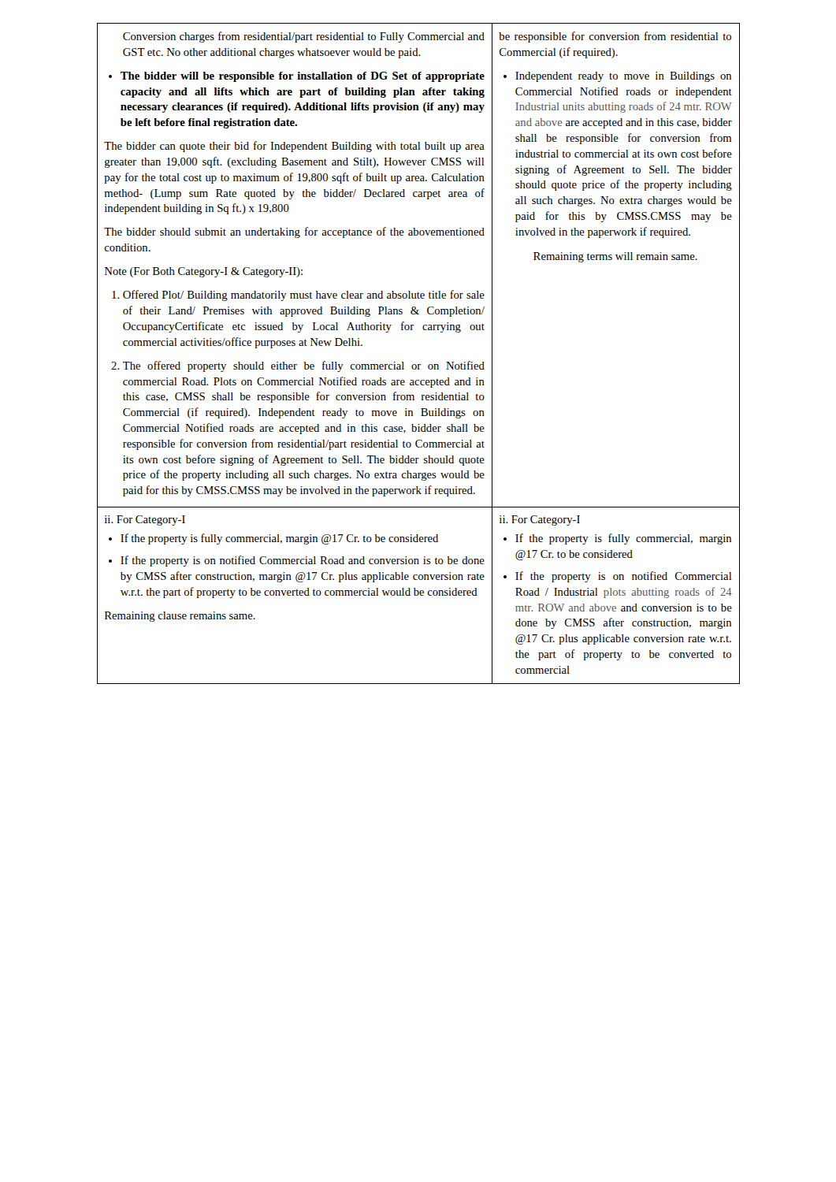| Conversion charges from residential/part residential to Fully Commercial and GST etc. No other additional charges whatsoever would be paid. The bidder will be responsible for installation of DG Set of appropriate capacity and all lifts which are part of building plan after taking necessary clearances (if required). Additional lifts provision (if any) may be left before final registration date. The bidder can quote their bid for Independent Building with total built up area greater than 19,000 sqft. (excluding Basement and Stilt), However CMSS will pay for the total cost up to maximum of 19,800 sqft of built up area. Calculation method- (Lump sum Rate quoted by the bidder/ Declared carpet area of independent building in Sq ft.) x 19,800 The bidder should submit an undertaking for acceptance of the abovementioned condition. Note (For Both Category-I & Category-II): Offered Plot/ Building mandatorily must have clear and absolute title for sale of their Land/ Premises with approved Building Plans & Completion/ OccupancyCertificate etc issued by Local Authority for carrying out commercial activities/office purposes at New Delhi. The offered property should either be fully commercial or on Notified commercial Road. Plots on Commercial Notified roads are accepted and in this case, CMSS shall be responsible for conversion from residential to Commercial (if required). Independent ready to move in Buildings on Commercial Notified roads are accepted and in this case, bidder shall be responsible for conversion from residential/part residential to Commercial at its own cost before signing of Agreement to Sell. The bidder should quote price of the property including all such charges. No extra charges would be paid for this by CMSS.CMSS may be involved in the paperwork if required. | be responsible for conversion from residential to Commercial (if required). Independent ready to move in Buildings on Commercial Notified roads or independent Industrial units abutting roads of 24 mtr. ROW and above are accepted and in this case, bidder shall be responsible for conversion from industrial to commercial at its own cost before signing of Agreement to Sell. The bidder should quote price of the property including all such charges. No extra charges would be paid for this by CMSS.CMSS may be involved in the paperwork if required. Remaining terms will remain same. |
| ii. For Category-I If the property is fully commercial, margin @17 Cr. to be considered If the property is on notified Commercial Road and conversion is to be done by CMSS after construction, margin @17 Cr. plus applicable conversion rate w.r.t. the part of property to be converted to commercial would be considered Remaining clause remains same. | ii. For Category-I If the property is fully commercial, margin @17 Cr. to be considered If the property is on notified Commercial Road / Industrial plots abutting roads of 24 mtr. ROW and above and conversion is to be done by CMSS after construction, margin @17 Cr. plus applicable conversion rate w.r.t. the part of property to be converted to commercial |